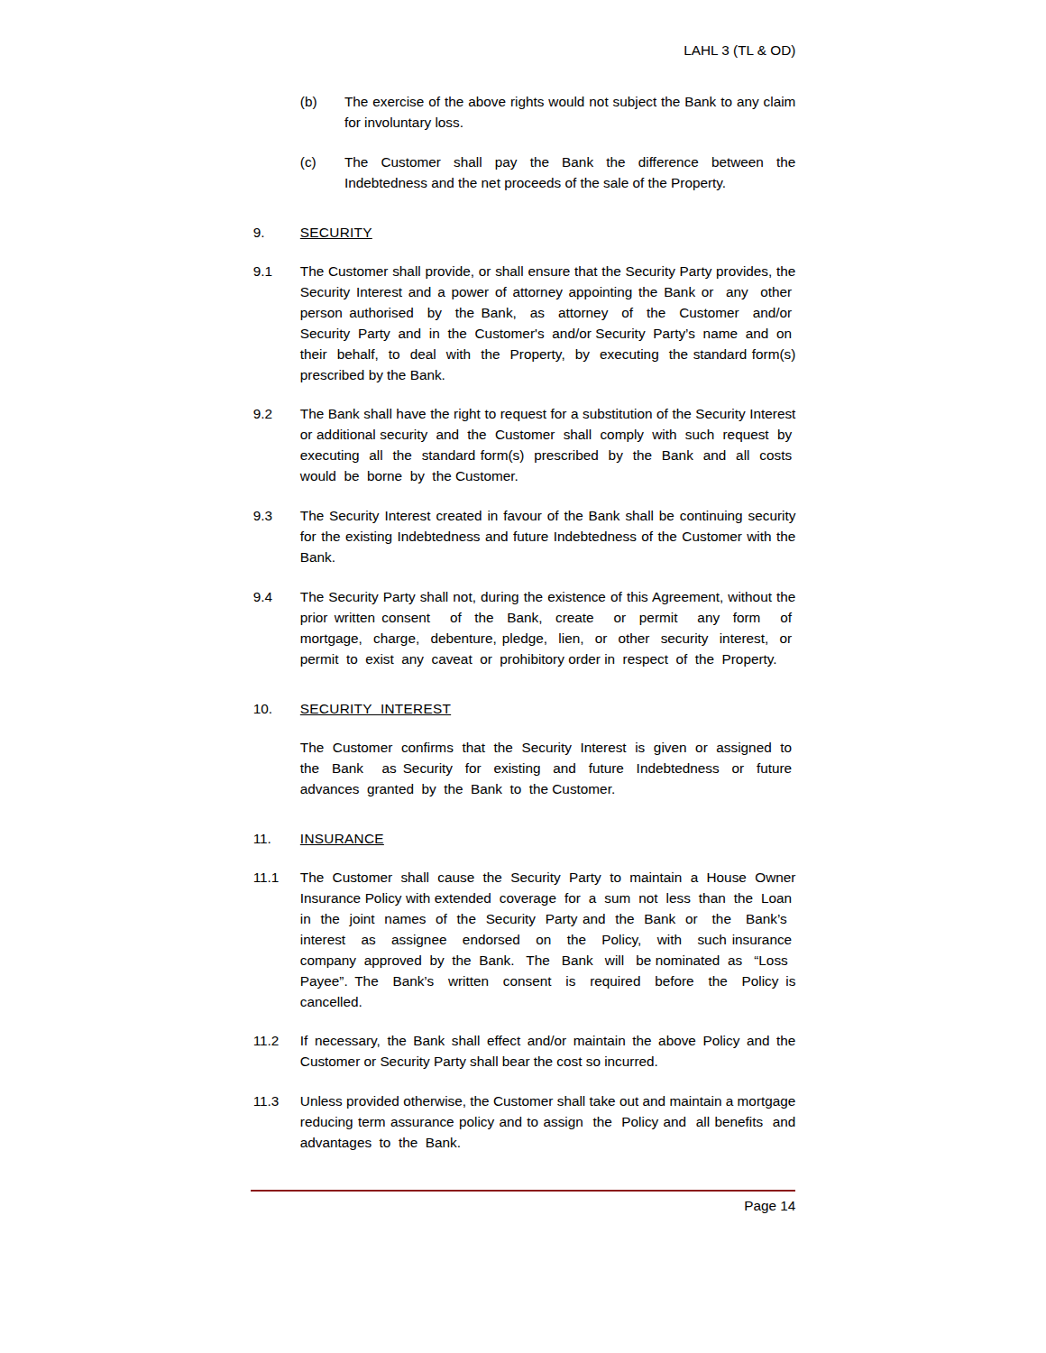LAHL 3 (TL & OD)
(b)
The exercise of the above rights would not subject the Bank to any claim for involuntary loss.
(c)
The Customer shall pay the Bank the difference between the Indebtedness and the net proceeds of the sale of the Property.
9.
SECURITY
9.1
The Customer shall provide, or shall ensure that the Security Party provides, the Security Interest and a power of attorney appointing the Bank or any other person authorised by the Bank, as attorney of the Customer and/or Security Party and in the Customer's and/or Security Party’s name and on their behalf, to deal with the Property, by executing the standard form(s) prescribed by the Bank.
9.2
The Bank shall have the right to request for a substitution of the Security Interest or additional security and the Customer shall comply with such request by executing all the standard form(s) prescribed by the Bank and all costs would be borne by the Customer.
9.3
The Security Interest created in favour of the Bank shall be continuing security for the existing Indebtedness and future Indebtedness of the Customer with the Bank.
9.4
The Security Party shall not, during the existence of this Agreement, without the prior written consent of the Bank, create or permit any form of mortgage, charge, debenture, pledge, lien, or other security interest, or permit to exist any caveat or prohibitory order in respect of the Property.
10.
SECURITY INTEREST
The Customer confirms that the Security Interest is given or assigned to the Bank as Security for existing and future Indebtedness or future advances granted by the Bank to the Customer.
11.
INSURANCE
11.1
The Customer shall cause the Security Party to maintain a House Owner Insurance Policy with extended coverage for a sum not less than the Loan in the joint names of the Security Party and the Bank or the Bank’s interest as assignee endorsed on the Policy, with such insurance company approved by the Bank. The Bank will be nominated as “Loss Payee”. The Bank’s written consent is required before the Policy is cancelled.
11.2
If necessary, the Bank shall effect and/or maintain the above Policy and the Customer or Security Party shall bear the cost so incurred.
11.3
Unless provided otherwise, the Customer shall take out and maintain a mortgage reducing term assurance policy and to assign the Policy and all benefits and advantages to the Bank.
Page 14